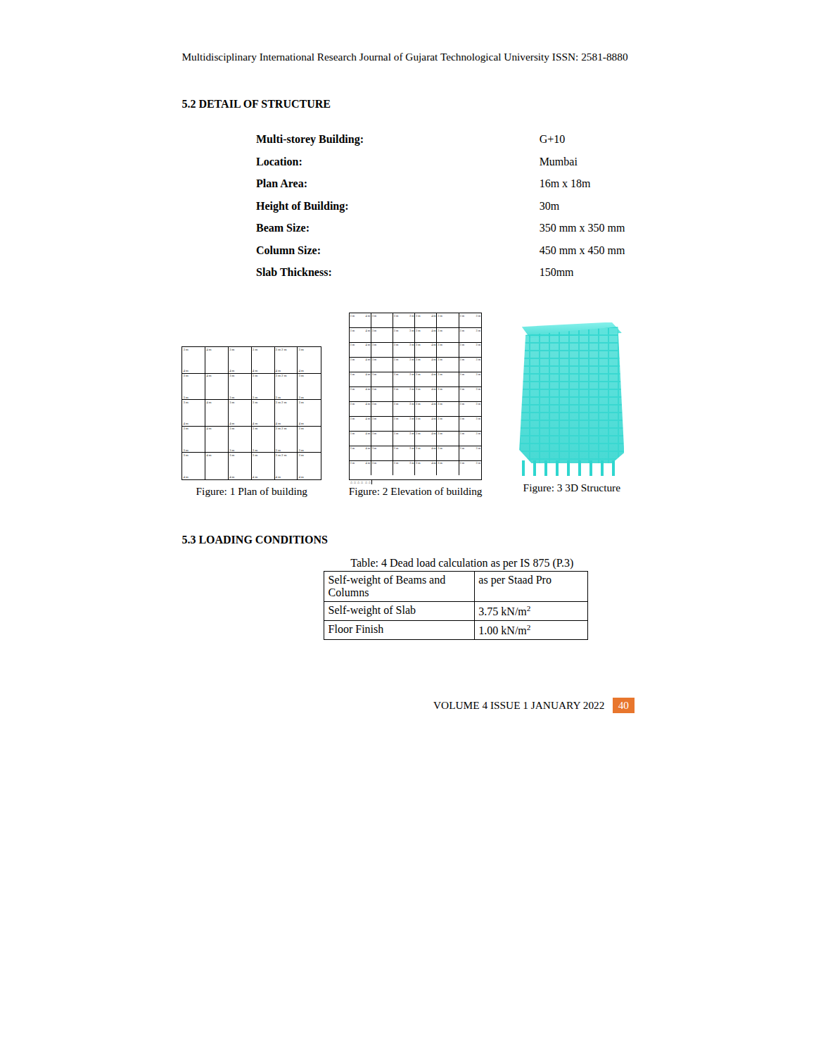Multidisciplinary International Research Journal of Gujarat Technological University ISSN: 2581-8880
5.2 DETAIL OF STRUCTURE
| Multi-storey Building: | G+10 |
| Location: | Mumbai |
| Plan Area: | 16m x 18m |
| Height of Building: | 30m |
| Beam Size: | 350 mm x 350 mm |
| Column Size: | 450 mm x 450 mm |
| Slab Thickness: | 150mm |
3 m 4 m
4 m
3 m 4 m
3 m 4 m
3 m 2 m 4 m
3 m 4 m
3 m 3 m
4 m
3 m 3 m
3 m 3 m
3 m 2 m 3 m
3 m 3 m
3 m 4 m
4 m
3 m 4 m
3 m 4 m
3 m 2 m 4 m
3 m 4 m
3 m 3 m
4 m
3 m 3 m
3 m 3 m
3 m 2 m 3 m
3 m 3 m
3 m 4 m
4 m
3 m 4 m
3 m 4 m
3 m 2 m 4 m
3 m 4 m
Figure: 1 Plan of building
3 m 4 m
3 m
3 m 3 m
3 m 4 m
3 m
3 m 3 m
3 m 4 m
3 m
3 m 3 m
3 m 4 m
3 m
3 m 3 m
3 m 4 m
3 m
3 m 3 m
3 m 4 m
3 m
3 m 3 m
3 m 4 m
3 m
3 m 3 m
3 m 4 m
3 m
3 m 3 m
3 m 4 m
3 m
3 m 3 m
3 m 4 m
3 m
3 m 3 m
3 m 4 m
3 m
3 m 3 m
3 m 4 m
3 m
3 m 3 m
3 m 4 m
3 m
3 m 3 m
3 m 4 m
3 m
3 m 3 m
3 m 4 m
3 m
3 m 3 m
3 m 4 m
3 m
3 m 3 m
3 m 4 m
3 m
3 m 3 m
3 m 4 m
3 m
3 m 3 m
3 m 4 m
3 m
3 m 3 m
3 m 4 m
3 m
3 m 3 m
3 m 4 m
3 m
3 m 3 m
3 m 4 m
3 m
3 m 3 m
△△△△△△
Figure: 2 Elevation of building
Figure: 3 3D Structure
5.3 LOADING CONDITIONS
Table: 4 Dead load calculation as per IS 875 (P.3)
| Self-weight of Beams and Columns | as per Staad Pro |
| Self-weight of Slab | 3.75 kN/m 2 |
| Floor Finish | 1.00 kN/m 2 |
VOLUME 4 ISSUE 1 JANUARY 2022 40